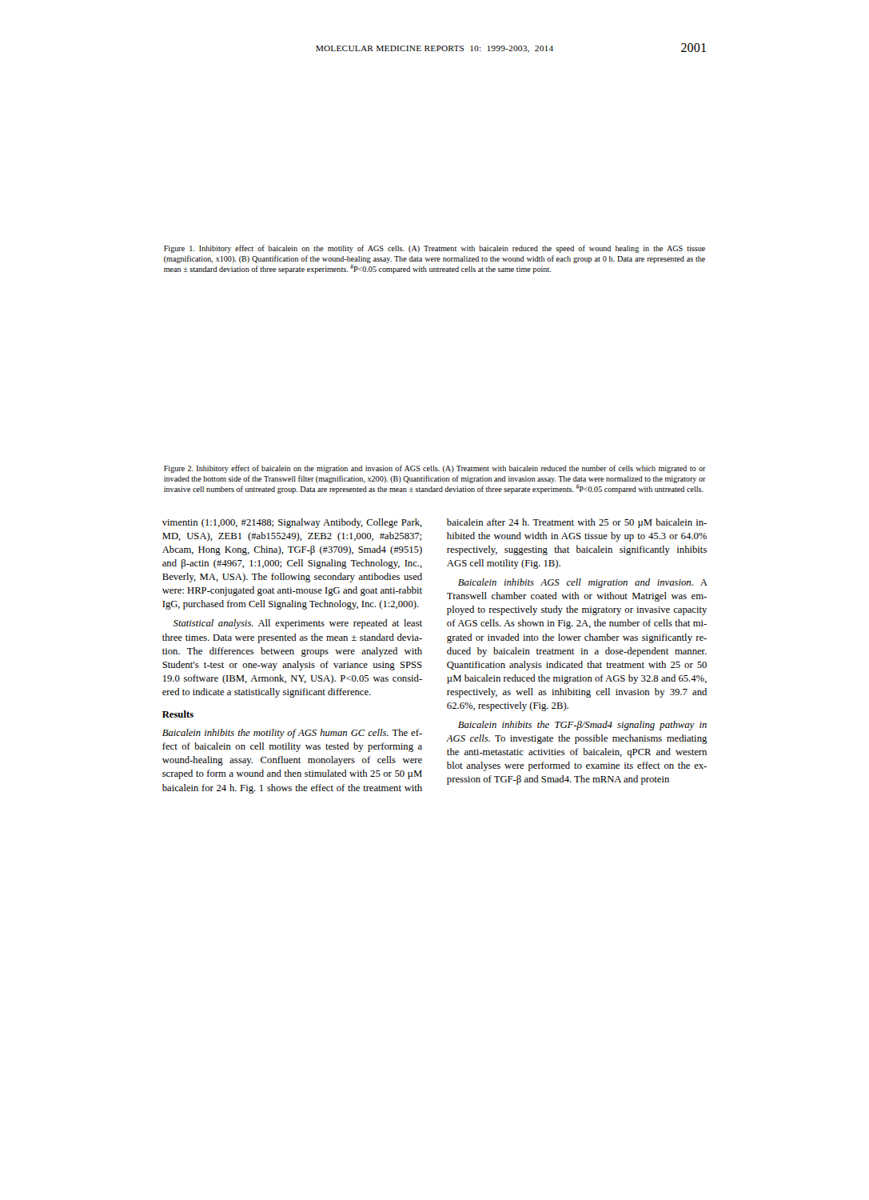MOLECULAR MEDICINE REPORTS 10: 1999-2003, 2014
2001
Figure 1. Inhibitory effect of baicalein on the motility of AGS cells. (A) Treatment with baicalein reduced the speed of wound healing in the AGS tissue (magnification, x100). (B) Quantification of the wound-healing assay. The data were normalized to the wound width of each group at 0 h. Data are represented as the mean ± standard deviation of three separate experiments. #P<0.05 compared with untreated cells at the same time point.
Figure 2. Inhibitory effect of baicalein on the migration and invasion of AGS cells. (A) Treatment with baicalein reduced the number of cells which migrated to or invaded the bottom side of the Transwell filter (magnification, x200). (B) Quantification of migration and invasion assay. The data were normalized to the migratory or invasive cell numbers of untreated group. Data are represented as the mean ± standard deviation of three separate experiments. #P<0.05 compared with untreated cells.
vimentin (1:1,000, #21488; Signalway Antibody, College Park, MD, USA), ZEB1 (#ab155249), ZEB2 (1:1,000, #ab25837; Abcam, Hong Kong, China), TGF-β (#3709), Smad4 (#9515) and β-actin (#4967, 1:1,000; Cell Signaling Technology, Inc., Beverly, MA, USA). The following secondary antibodies used were: HRP-conjugated goat anti-mouse IgG and goat anti-rabbit IgG, purchased from Cell Signaling Technology, Inc. (1:2,000).
Statistical analysis. All experiments were repeated at least three times. Data were presented as the mean ± standard deviation. The differences between groups were analyzed with Student's t-test or one-way analysis of variance using SPSS 19.0 software (IBM, Armonk, NY, USA). P<0.05 was considered to indicate a statistically significant difference.
Results
Baicalein inhibits the motility of AGS human GC cells. The effect of baicalein on cell motility was tested by performing a wound-healing assay. Confluent monolayers of cells were scraped to form a wound and then stimulated with 25 or 50 µM baicalein for 24 h. Fig. 1 shows the effect of the treatment with baicalein after 24 h. Treatment with 25 or 50 µM baicalein inhibited the wound width in AGS tissue by up to 45.3 or 64.0% respectively, suggesting that baicalein significantly inhibits AGS cell motility (Fig. 1B).
Baicalein inhibits AGS cell migration and invasion. A Transwell chamber coated with or without Matrigel was employed to respectively study the migratory or invasive capacity of AGS cells. As shown in Fig. 2A, the number of cells that migrated or invaded into the lower chamber was significantly reduced by baicalein treatment in a dose-dependent manner. Quantification analysis indicated that treatment with 25 or 50 µM baicalein reduced the migration of AGS by 32.8 and 65.4%, respectively, as well as inhibiting cell invasion by 39.7 and 62.6%, respectively (Fig. 2B).
Baicalein inhibits the TGF-β/Smad4 signaling pathway in AGS cells. To investigate the possible mechanisms mediating the anti-metastatic activities of baicalein, qPCR and western blot analyses were performed to examine its effect on the expression of TGF-β and Smad4. The mRNA and protein